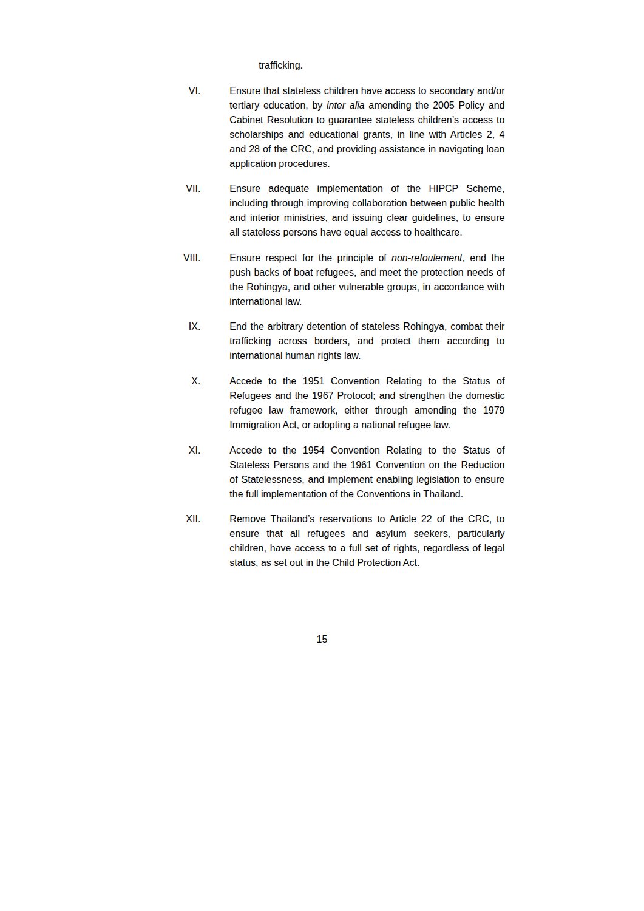trafficking.
VI. Ensure that stateless children have access to secondary and/or tertiary education, by inter alia amending the 2005 Policy and Cabinet Resolution to guarantee stateless children’s access to scholarships and educational grants, in line with Articles 2, 4 and 28 of the CRC, and providing assistance in navigating loan application procedures.
VII. Ensure adequate implementation of the HIPCP Scheme, including through improving collaboration between public health and interior ministries, and issuing clear guidelines, to ensure all stateless persons have equal access to healthcare.
VIII. Ensure respect for the principle of non-refoulement, end the push backs of boat refugees, and meet the protection needs of the Rohingya, and other vulnerable groups, in accordance with international law.
IX. End the arbitrary detention of stateless Rohingya, combat their trafficking across borders, and protect them according to international human rights law.
X. Accede to the 1951 Convention Relating to the Status of Refugees and the 1967 Protocol; and strengthen the domestic refugee law framework, either through amending the 1979 Immigration Act, or adopting a national refugee law.
XI. Accede to the 1954 Convention Relating to the Status of Stateless Persons and the 1961 Convention on the Reduction of Statelessness, and implement enabling legislation to ensure the full implementation of the Conventions in Thailand.
XII. Remove Thailand’s reservations to Article 22 of the CRC, to ensure that all refugees and asylum seekers, particularly children, have access to a full set of rights, regardless of legal status, as set out in the Child Protection Act.
15